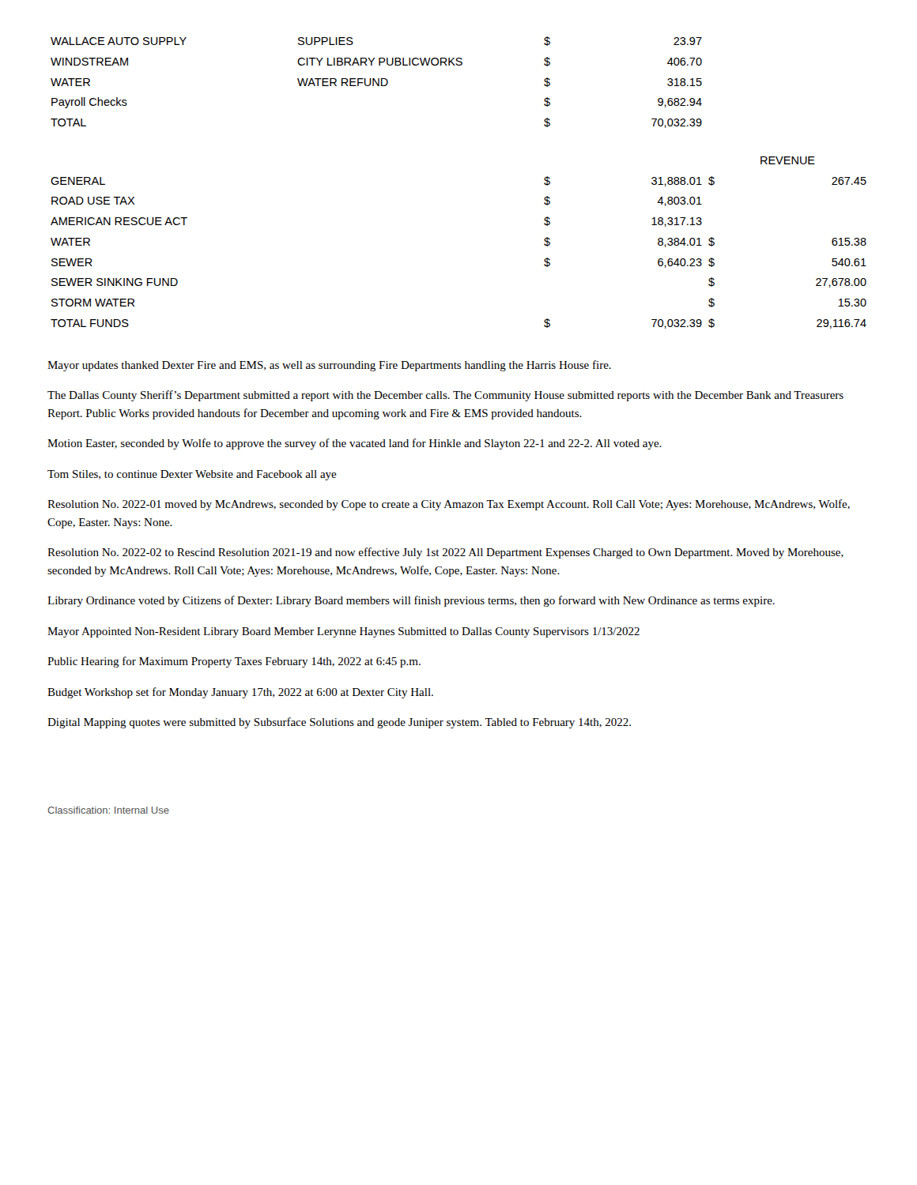| WALLACE AUTO SUPPLY | SUPPLIES | $ | 23.97 | | |
| WINDSTREAM | CITY LIBRARY PUBLICWORKS | $ | 406.70 | | |
| WATER | WATER REFUND | $ | 318.15 | | |
| Payroll Checks | | $ | 9,682.94 | | |
| TOTAL | | $ | 70,032.39 | | |
| | | | | REVENUE |
| GENERAL | | $ | 31,888.01 | $ | 267.45 |
| ROAD USE TAX | | $ | 4,803.01 | | |
| AMERICAN RESCUE ACT | | $ | 18,317.13 | | |
| WATER | | $ | 8,384.01 | $ | 615.38 |
| SEWER | | $ | 6,640.23 | $ | 540.61 |
| SEWER SINKING FUND | | | | $ | 27,678.00 |
| STORM WATER | | | | $ | 15.30 |
| TOTAL FUNDS | | $ | 70,032.39 | $ | 29,116.74 |
Mayor updates thanked Dexter Fire and EMS, as well as surrounding Fire Departments handling the Harris House fire.
The Dallas County Sheriff’s Department submitted a report with the December calls. The Community House submitted reports with the December Bank and Treasurers Report. Public Works provided handouts for December and upcoming work and Fire & EMS provided handouts.
Motion Easter, seconded by Wolfe to approve the survey of the vacated land for Hinkle and Slayton 22-1 and 22-2. All voted aye.
Tom Stiles, to continue Dexter Website and Facebook all aye
Resolution No. 2022-01 moved by McAndrews, seconded by Cope to create a City Amazon Tax Exempt Account. Roll Call Vote; Ayes: Morehouse, McAndrews, Wolfe, Cope, Easter. Nays: None.
Resolution No. 2022-02 to Rescind Resolution 2021-19 and now effective July 1st 2022 All Department Expenses Charged to Own Department. Moved by Morehouse, seconded by McAndrews. Roll Call Vote; Ayes: Morehouse, McAndrews, Wolfe, Cope, Easter. Nays: None.
Library Ordinance voted by Citizens of Dexter: Library Board members will finish previous terms, then go forward with New Ordinance as terms expire.
Mayor Appointed Non-Resident Library Board Member Lerynne Haynes Submitted to Dallas County Supervisors 1/13/2022
Public Hearing for Maximum Property Taxes February 14th, 2022 at 6:45 p.m.
Budget Workshop set for Monday January 17th, 2022 at 6:00 at Dexter City Hall.
Digital Mapping quotes were submitted by Subsurface Solutions and geode Juniper system. Tabled to February 14th, 2022.
Classification: Internal Use